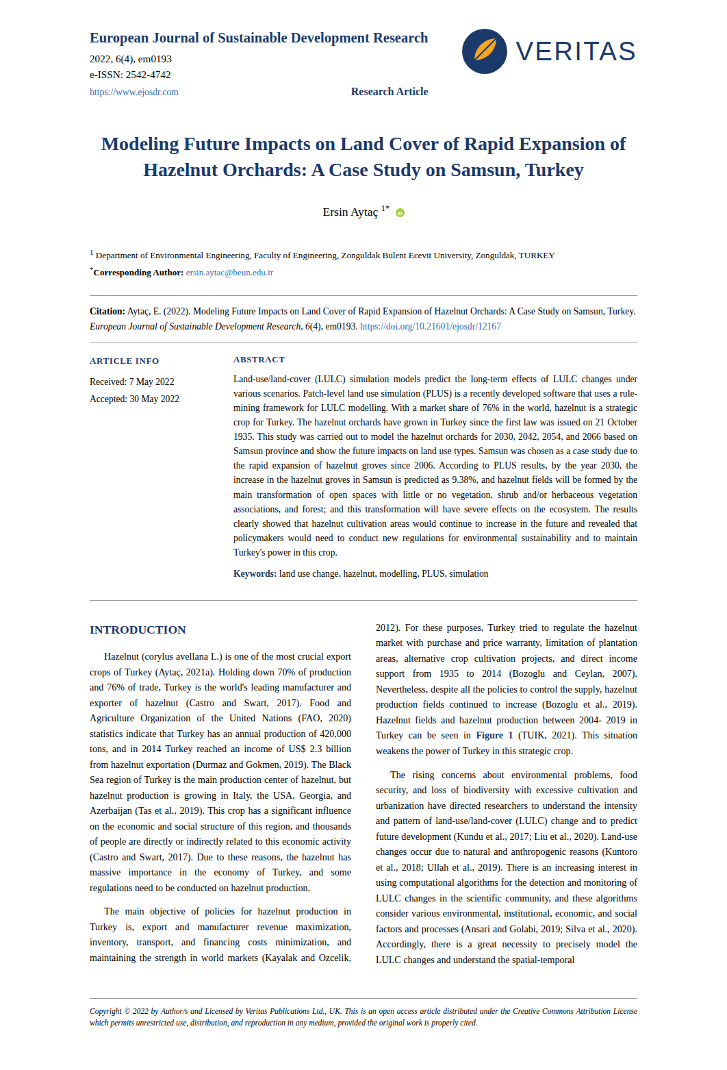European Journal of Sustainable Development Research
2022, 6(4), em0193
e-ISSN: 2542-4742
https://www.ejosdr.com Research Article
VERITAS
Modeling Future Impacts on Land Cover of Rapid Expansion of Hazelnut Orchards: A Case Study on Samsun, Turkey
Ersin Aytaç 1*
1 Department of Environmental Engineering, Faculty of Engineering, Zonguldak Bulent Ecevit University, Zonguldak, TURKEY
*Corresponding Author: ersin.aytac@beun.edu.tr
Citation: Aytaç, E. (2022). Modeling Future Impacts on Land Cover of Rapid Expansion of Hazelnut Orchards: A Case Study on Samsun, Turkey. European Journal of Sustainable Development Research, 6(4), em0193. https://doi.org/10.21601/ejosdr/12167
ARTICLE INFO
Received: 7 May 2022
Accepted: 30 May 2022
ABSTRACT
Land-use/land-cover (LULC) simulation models predict the long-term effects of LULC changes under various scenarios. Patch-level land use simulation (PLUS) is a recently developed software that uses a rule-mining framework for LULC modelling. With a market share of 76% in the world, hazelnut is a strategic crop for Turkey. The hazelnut orchards have grown in Turkey since the first law was issued on 21 October 1935. This study was carried out to model the hazelnut orchards for 2030, 2042, 2054, and 2066 based on Samsun province and show the future impacts on land use types. Samsun was chosen as a case study due to the rapid expansion of hazelnut groves since 2006. According to PLUS results, by the year 2030, the increase in the hazelnut groves in Samsun is predicted as 9.38%, and hazelnut fields will be formed by the main transformation of open spaces with little or no vegetation, shrub and/or herbaceous vegetation associations, and forest; and this transformation will have severe effects on the ecosystem. The results clearly showed that hazelnut cultivation areas would continue to increase in the future and revealed that policymakers would need to conduct new regulations for environmental sustainability and to maintain Turkey's power in this crop.
Keywords: land use change, hazelnut, modelling, PLUS, simulation
INTRODUCTION
Hazelnut (corylus avellana L.) is one of the most crucial export crops of Turkey (Aytaç, 2021a). Holding down 70% of production and 76% of trade, Turkey is the world's leading manufacturer and exporter of hazelnut (Castro and Swart, 2017). Food and Agriculture Organization of the United Nations (FAO, 2020) statistics indicate that Turkey has an annual production of 420,000 tons, and in 2014 Turkey reached an income of US$ 2.3 billion from hazelnut exportation (Durmaz and Gokmen, 2019). The Black Sea region of Turkey is the main production center of hazelnut, but hazelnut production is growing in Italy, the USA, Georgia, and Azerbaijan (Tas et al., 2019). This crop has a significant influence on the economic and social structure of this region, and thousands of people are directly or indirectly related to this economic activity (Castro and Swart, 2017). Due to these reasons, the hazelnut has massive importance in the economy of Turkey, and some regulations need to be conducted on hazelnut production.
The main objective of policies for hazelnut production in Turkey is, export and manufacturer revenue maximization, inventory, transport, and financing costs minimization, and maintaining the strength in world markets (Kayalak and Ozcelik, 2012). For these purposes, Turkey tried to regulate the hazelnut market with purchase and price warranty, limitation of plantation areas, alternative crop cultivation projects, and direct income support from 1935 to 2014 (Bozoglu and Ceylan, 2007). Nevertheless, despite all the policies to control the supply, hazelnut production fields continued to increase (Bozoglu et al., 2019). Hazelnut fields and hazelnut production between 2004- 2019 in Turkey can be seen in Figure 1 (TUIK, 2021). This situation weakens the power of Turkey in this strategic crop.
The rising concerns about environmental problems, food security, and loss of biodiversity with excessive cultivation and urbanization have directed researchers to understand the intensity and pattern of land-use/land-cover (LULC) change and to predict future development (Kundu et al., 2017; Liu et al., 2020). Land-use changes occur due to natural and anthropogenic reasons (Kuntoro et al., 2018; Ullah et al., 2019). There is an increasing interest in using computational algorithms for the detection and monitoring of LULC changes in the scientific community, and these algorithms consider various environmental, institutional, economic, and social factors and processes (Ansari and Golabi, 2019; Silva et al., 2020). Accordingly, there is a great necessity to precisely model the LULC changes and understand the spatial-temporal
Copyright © 2022 by Author/s and Licensed by Veritas Publications Ltd., UK. This is an open access article distributed under the Creative Commons Attribution License which permits unrestricted use, distribution, and reproduction in any medium, provided the original work is properly cited.